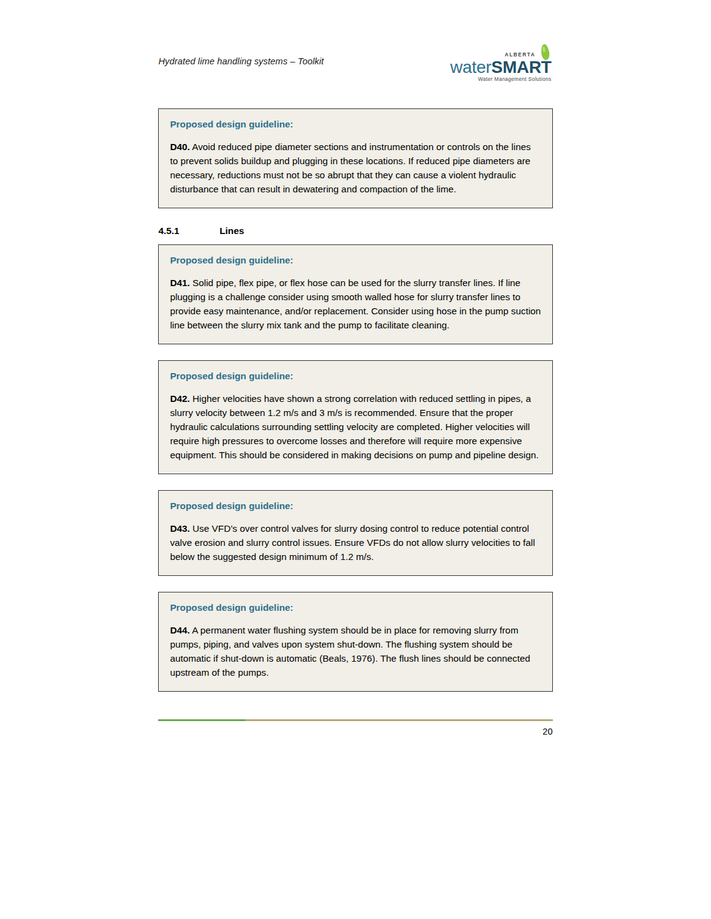Hydrated lime handling systems – Toolkit
ALBERTA
water SMART
Water Management Solutions
Proposed design guideline:
D40. Avoid reduced pipe diameter sections and instrumentation or controls on the lines to prevent solids buildup and plugging in these locations. If reduced pipe diameters are necessary, reductions must not be so abrupt that they can cause a violent hydraulic disturbance that can result in dewatering and compaction of the lime.
4.5.1 Lines
Proposed design guideline:
D41. Solid pipe, flex pipe, or flex hose can be used for the slurry transfer lines. If line plugging is a challenge consider using smooth walled hose for slurry transfer lines to provide easy maintenance, and/or replacement. Consider using hose in the pump suction line between the slurry mix tank and the pump to facilitate cleaning.
Proposed design guideline:
D42. Higher velocities have shown a strong correlation with reduced settling in pipes, a slurry velocity between 1.2 m/s and 3 m/s is recommended. Ensure that the proper hydraulic calculations surrounding settling velocity are completed. Higher velocities will require high pressures to overcome losses and therefore will require more expensive equipment. This should be considered in making decisions on pump and pipeline design.
Proposed design guideline:
D43. Use VFD’s over control valves for slurry dosing control to reduce potential control valve erosion and slurry control issues. Ensure VFDs do not allow slurry velocities to fall below the suggested design minimum of 1.2 m/s.
Proposed design guideline:
D44. A permanent water flushing system should be in place for removing slurry from pumps, piping, and valves upon system shut-down. The flushing system should be automatic if shut-down is automatic (Beals, 1976). The flush lines should be connected upstream of the pumps.
20